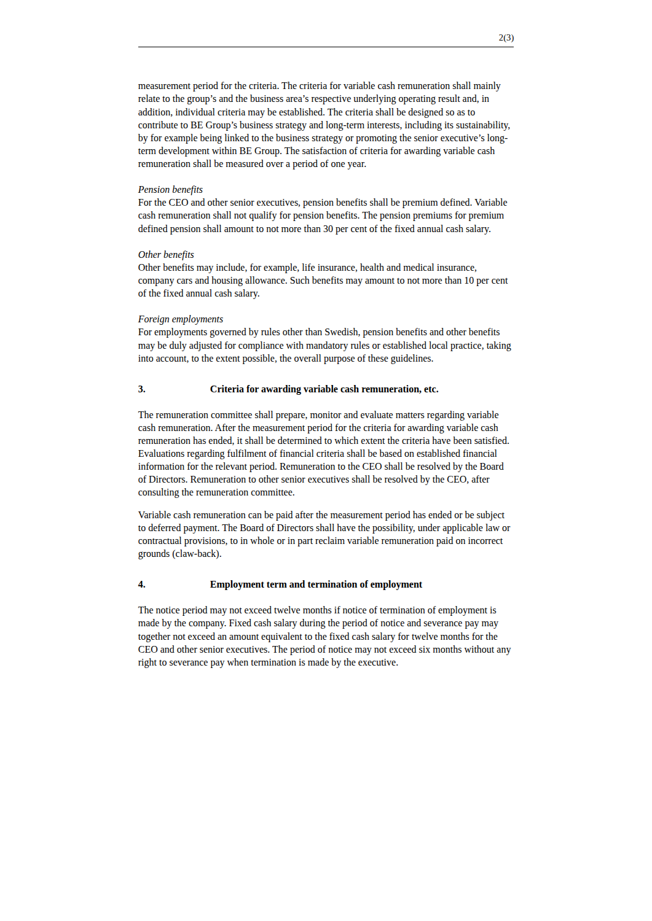2(3)
measurement period for the criteria. The criteria for variable cash remuneration shall mainly relate to the group’s and the business area’s respective underlying operating result and, in addition, individual criteria may be established. The criteria shall be designed so as to contribute to BE Group’s business strategy and long-term interests, including its sustainability, by for example being linked to the business strategy or promoting the senior executive’s long-term development within BE Group. The satisfaction of criteria for awarding variable cash remuneration shall be measured over a period of one year.
Pension benefits
For the CEO and other senior executives, pension benefits shall be premium defined. Variable cash remuneration shall not qualify for pension benefits. The pension premiums for premium defined pension shall amount to not more than 30 per cent of the fixed annual cash salary.
Other benefits
Other benefits may include, for example, life insurance, health and medical insurance, company cars and housing allowance. Such benefits may amount to not more than 10 per cent of the fixed annual cash salary.
Foreign employments
For employments governed by rules other than Swedish, pension benefits and other benefits may be duly adjusted for compliance with mandatory rules or established local practice, taking into account, to the extent possible, the overall purpose of these guidelines.
3. Criteria for awarding variable cash remuneration, etc.
The remuneration committee shall prepare, monitor and evaluate matters regarding variable cash remuneration. After the measurement period for the criteria for awarding variable cash remuneration has ended, it shall be determined to which extent the criteria have been satisfied. Evaluations regarding fulfilment of financial criteria shall be based on established financial information for the relevant period. Remuneration to the CEO shall be resolved by the Board of Directors. Remuneration to other senior executives shall be resolved by the CEO, after consulting the remuneration committee.
Variable cash remuneration can be paid after the measurement period has ended or be subject to deferred payment. The Board of Directors shall have the possibility, under applicable law or contractual provisions, to in whole or in part reclaim variable remuneration paid on incorrect grounds (claw-back).
4. Employment term and termination of employment
The notice period may not exceed twelve months if notice of termination of employment is made by the company. Fixed cash salary during the period of notice and severance pay may together not exceed an amount equivalent to the fixed cash salary for twelve months for the CEO and other senior executives. The period of notice may not exceed six months without any right to severance pay when termination is made by the executive.